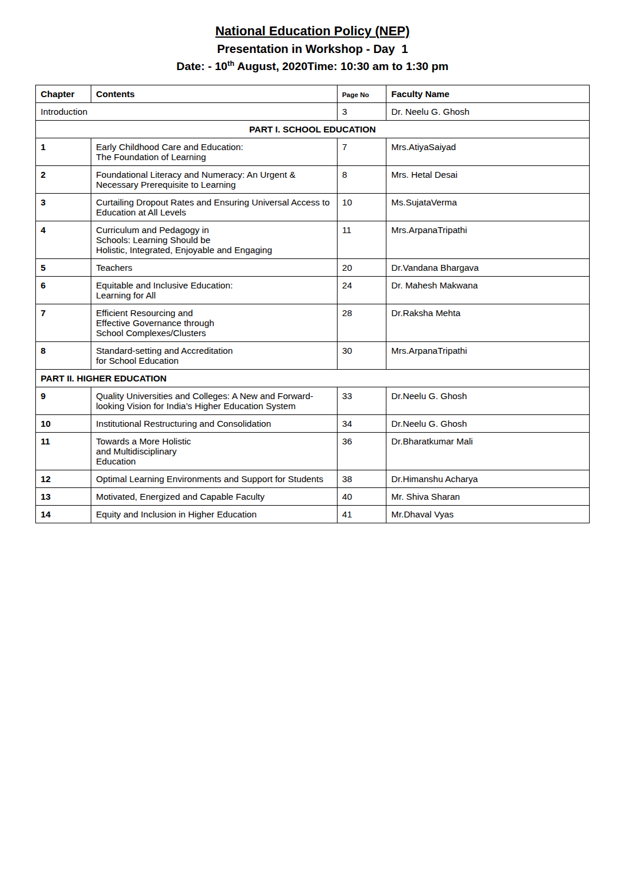National Education Policy (NEP)
Presentation in Workshop - Day 1
Date: - 10th August, 2020Time: 10:30 am to 1:30 pm
| Chapter | Contents | Page No | Faculty Name |
| --- | --- | --- | --- |
| Introduction | 3 | Dr. Neelu G. Ghosh |
| PART I. SCHOOL EDUCATION |
| 1 | Early Childhood Care and Education: The Foundation of Learning | 7 | Mrs.AtiyaSaiyad |
| 2 | Foundational Literacy and Numeracy: An Urgent & Necessary Prerequisite to Learning | 8 | Mrs. Hetal Desai |
| 3 | Curtailing Dropout Rates and Ensuring Universal Access to Education at All Levels | 10 | Ms.SujataVerma |
| 4 | Curriculum and Pedagogy in Schools: Learning Should be Holistic, Integrated, Enjoyable and Engaging | 11 | Mrs.ArpanaTripathi |
| 5 | Teachers | 20 | Dr.Vandana Bhargava |
| 6 | Equitable and Inclusive Education: Learning for All | 24 | Dr. Mahesh Makwana |
| 7 | Efficient Resourcing and Effective Governance through School Complexes/Clusters | 28 | Dr.Raksha Mehta |
| 8 | Standard-setting and Accreditation for School Education | 30 | Mrs.ArpanaTripathi |
| PART II. HIGHER EDUCATION |
| 9 | Quality Universities and Colleges: A New and Forward-looking Vision for India’s Higher Education System | 33 | Dr.Neelu G. Ghosh |
| 10 | Institutional Restructuring and Consolidation | 34 | Dr.Neelu G. Ghosh |
| 11 | Towards a More Holistic and Multidisciplinary Education | 36 | Dr.Bharatkumar Mali |
| 12 | Optimal Learning Environments and Support for Students | 38 | Dr.Himanshu Acharya |
| 13 | Motivated, Energized and Capable Faculty | 40 | Mr. Shiva Sharan |
| 14 | Equity and Inclusion in Higher Education | 41 | Mr.Dhaval Vyas |